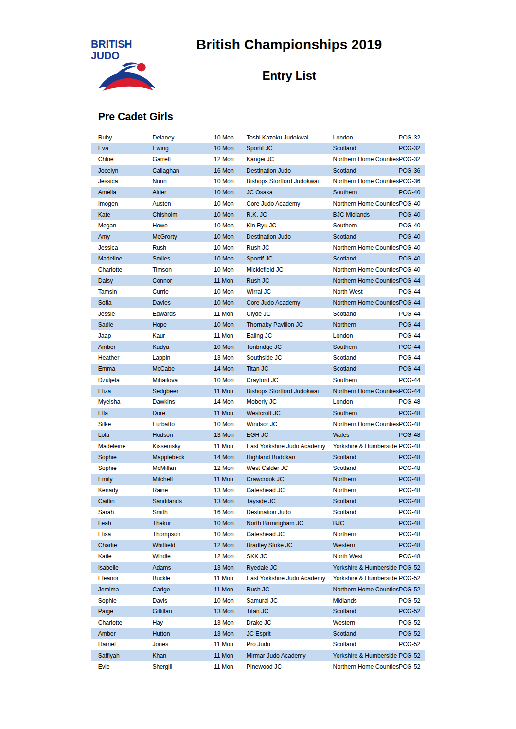BRITISH JUDO
British Championships 2019
Entry List
Pre Cadet Girls
| Ruby | Delaney | 10 Mon | Toshi Kazoku Judokwai | London | PCG-32 |
| Eva | Ewing | 10 Mon | Sportif JC | Scotland | PCG-32 |
| Chloe | Garrett | 12 Mon | Kangei JC | Northern Home Counties | PCG-32 |
| Jocelyn | Callaghan | 16 Mon | Destination Judo | Scotland | PCG-36 |
| Jessica | Nunn | 10 Mon | Bishops Stortford Judokwai | Northern Home Counties | PCG-36 |
| Amelia | Alder | 10 Mon | JC Osaka | Southern | PCG-40 |
| Imogen | Austen | 10 Mon | Core Judo Academy | Northern Home Counties | PCG-40 |
| Kate | Chisholm | 10 Mon | R.K. JC | BJC Midlands | PCG-40 |
| Megan | Howe | 10 Mon | Kin Ryu JC | Southern | PCG-40 |
| Amy | McGrorty | 10 Mon | Destination Judo | Scotland | PCG-40 |
| Jessica | Rush | 10 Mon | Rush JC | Northern Home Counties | PCG-40 |
| Madeline | Smiles | 10 Mon | Sportif JC | Scotland | PCG-40 |
| Charlotte | Timson | 10 Mon | Micklefield JC | Northern Home Counties | PCG-40 |
| Daisy | Connor | 11 Mon | Rush JC | Northern Home Counties | PCG-44 |
| Tamsin | Currie | 10 Mon | Wirral JC | North West | PCG-44 |
| Sofia | Davies | 10 Mon | Core Judo Academy | Northern Home Counties | PCG-44 |
| Jessie | Edwards | 11 Mon | Clyde JC | Scotland | PCG-44 |
| Sadie | Hope | 10 Mon | Thornaby Pavilion JC | Northern | PCG-44 |
| Jaap | Kaur | 11 Mon | Ealing JC | London | PCG-44 |
| Amber | Kudya | 10 Mon | Tonbridge JC | Southern | PCG-44 |
| Heather | Lappin | 13 Mon | Southside JC | Scotland | PCG-44 |
| Emma | McCabe | 14 Mon | Titan JC | Scotland | PCG-44 |
| Dzuljeta | Mihailova | 10 Mon | Crayford JC | Southern | PCG-44 |
| Eliza | Sedgbeer | 11 Mon | Bishops Stortford Judokwai | Northern Home Counties | PCG-44 |
| Myeisha | Dawkins | 14 Mon | Moberly JC | London | PCG-48 |
| Ella | Dore | 11 Mon | Westcroft JC | Southern | PCG-48 |
| Silke | Furbatto | 10 Mon | Windsor JC | Northern Home Counties | PCG-48 |
| Lola | Hodson | 13 Mon | EGH JC | Wales | PCG-48 |
| Madeleine | Kissenisky | 11 Mon | East Yorkshire Judo Academy | Yorkshire & Humberside | PCG-48 |
| Sophie | Mapplebeck | 14 Mon | Highland Budokan | Scotland | PCG-48 |
| Sophie | McMillan | 12 Mon | West Calder JC | Scotland | PCG-48 |
| Emily | Mitchell | 11 Mon | Crawcrook JC | Northern | PCG-48 |
| Kenady | Raine | 13 Mon | Gateshead JC | Northern | PCG-48 |
| Caitlin | Sandilands | 13 Mon | Tayside JC | Scotland | PCG-48 |
| Sarah | Smith | 16 Mon | Destination Judo | Scotland | PCG-48 |
| Leah | Thakur | 10 Mon | North Birmingham JC | BJC | PCG-48 |
| Elisa | Thompson | 10 Mon | Gateshead JC | Northern | PCG-48 |
| Charlie | Whitfield | 12 Mon | Bradley Stoke JC | Western | PCG-48 |
| Katie | Windle | 12 Mon | SKK JC | North West | PCG-48 |
| Isabelle | Adams | 13 Mon | Ryedale JC | Yorkshire & Humberside | PCG-52 |
| Eleanor | Buckle | 11 Mon | East Yorkshire Judo Academy | Yorkshire & Humberside | PCG-52 |
| Jemima | Cadge | 11 Mon | Rush JC | Northern Home Counties | PCG-52 |
| Sophie | Davis | 10 Mon | Samurai JC | Midlands | PCG-52 |
| Paige | Gilfillan | 13 Mon | Titan JC | Scotland | PCG-52 |
| Charlotte | Hay | 13 Mon | Drake JC | Western | PCG-52 |
| Amber | Hutton | 13 Mon | JC Esprit | Scotland | PCG-52 |
| Harriet | Jones | 11 Mon | Pro Judo | Scotland | PCG-52 |
| Saffiyah | Khan | 11 Mon | Mirmar Judo Academy | Yorkshire & Humberside | PCG-52 |
| Evie | Shergill | 11 Mon | Pinewood JC | Northern Home Counties | PCG-52 |